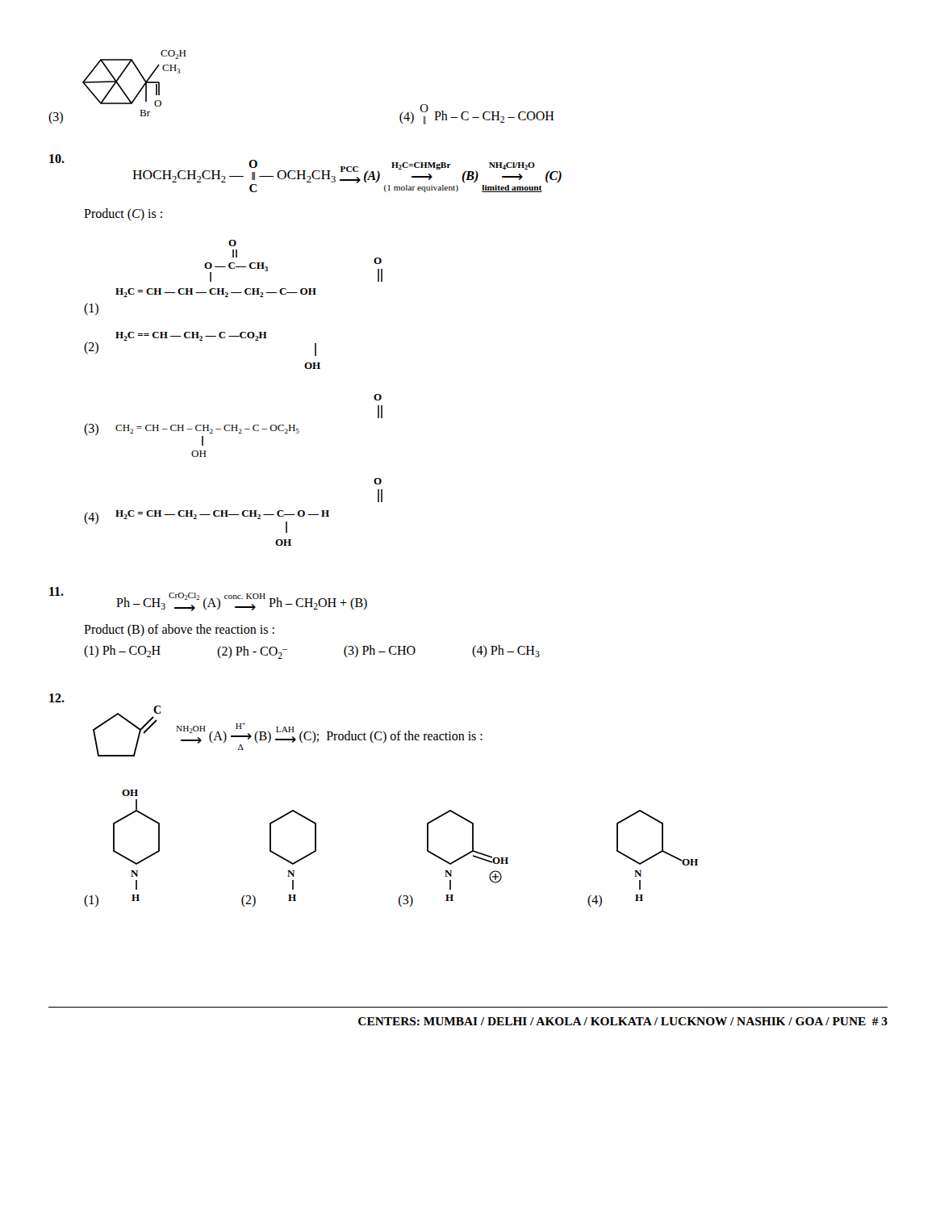(3) CO2H CH3 O Br
(4) O ‖ Ph – C – CH2 – COOH
10.
HOCH2CH2CH2 — O ‖ C — OCH2CH3 PCC ⟶ (A) H2C=CHMgBr ⟶ (1 molar equivalent) (B) NH4Cl/H2O ⟶ limited amount (C)
Product (C) is :
(1) O O — C— CH3 H2C = CH — CH — CH2 — CH2 — C— OH O
(2) H2C == CH — CH2 — C —CO2H OH
(3) O CH2 = CH – CH – CH2 – CH2 – C – OC2H5 OH
(4) O H2C = CH — CH2 — CH— CH2 — C— O — H OH
11.
Ph – CH3 CrO2Cl2 ⟶ (A) conc. KOH ⟶ Ph – CH2OH + (B)
Product (B) of above the reaction is :
(1) Ph – CO2H (2) Ph - CO2– (3) Ph – CHO (4) Ph – CH3
12.
C NH2OH ⟶ (A) H+ ⟶ Δ (B) LAH ⟶ (C); Product (C) of the reaction is :
(1) OH N H
(2) N H
(3) OH N H
(4) OH N H
CENTERS: MUMBAI / DELHI / AKOLA / KOLKATA / LUCKNOW / NASHIK / GOA / PUNE # 3